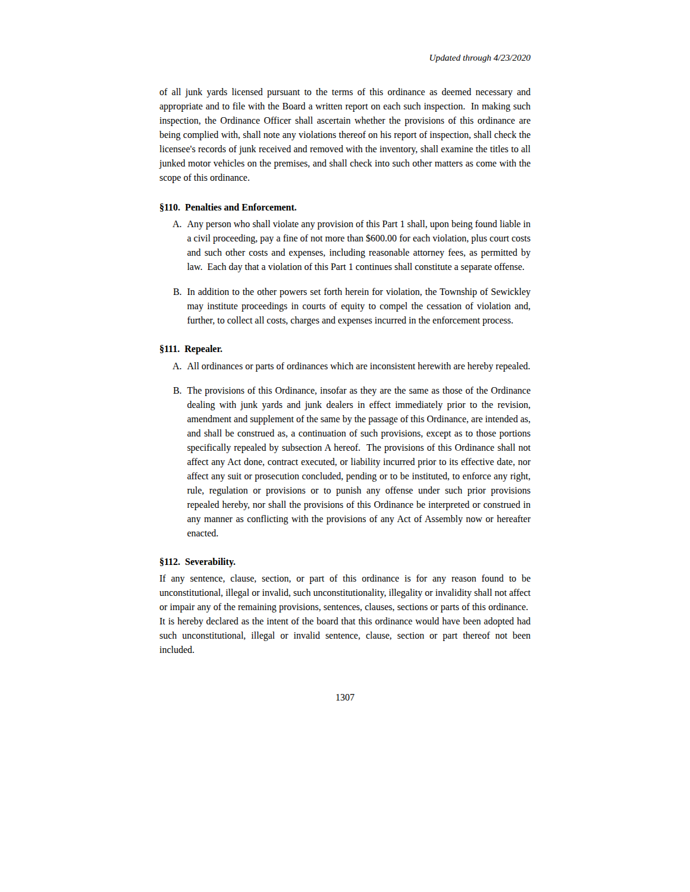Updated through 4/23/2020
of all junk yards licensed pursuant to the terms of this ordinance as deemed necessary and appropriate and to file with the Board a written report on each such inspection. In making such inspection, the Ordinance Officer shall ascertain whether the provisions of this ordinance are being complied with, shall note any violations thereof on his report of inspection, shall check the licensee's records of junk received and removed with the inventory, shall examine the titles to all junked motor vehicles on the premises, and shall check into such other matters as come with the scope of this ordinance.
§110. Penalties and Enforcement.
Any person who shall violate any provision of this Part 1 shall, upon being found liable in a civil proceeding, pay a fine of not more than $600.00 for each violation, plus court costs and such other costs and expenses, including reasonable attorney fees, as permitted by law. Each day that a violation of this Part 1 continues shall constitute a separate offense.
In addition to the other powers set forth herein for violation, the Township of Sewickley may institute proceedings in courts of equity to compel the cessation of violation and, further, to collect all costs, charges and expenses incurred in the enforcement process.
§111. Repealer.
All ordinances or parts of ordinances which are inconsistent herewith are hereby repealed.
The provisions of this Ordinance, insofar as they are the same as those of the Ordinance dealing with junk yards and junk dealers in effect immediately prior to the revision, amendment and supplement of the same by the passage of this Ordinance, are intended as, and shall be construed as, a continuation of such provisions, except as to those portions specifically repealed by subsection A hereof. The provisions of this Ordinance shall not affect any Act done, contract executed, or liability incurred prior to its effective date, nor affect any suit or prosecution concluded, pending or to be instituted, to enforce any right, rule, regulation or provisions or to punish any offense under such prior provisions repealed hereby, nor shall the provisions of this Ordinance be interpreted or construed in any manner as conflicting with the provisions of any Act of Assembly now or hereafter enacted.
§112. Severability.
If any sentence, clause, section, or part of this ordinance is for any reason found to be unconstitutional, illegal or invalid, such unconstitutionality, illegality or invalidity shall not affect or impair any of the remaining provisions, sentences, clauses, sections or parts of this ordinance. It is hereby declared as the intent of the board that this ordinance would have been adopted had such unconstitutional, illegal or invalid sentence, clause, section or part thereof not been included.
1307